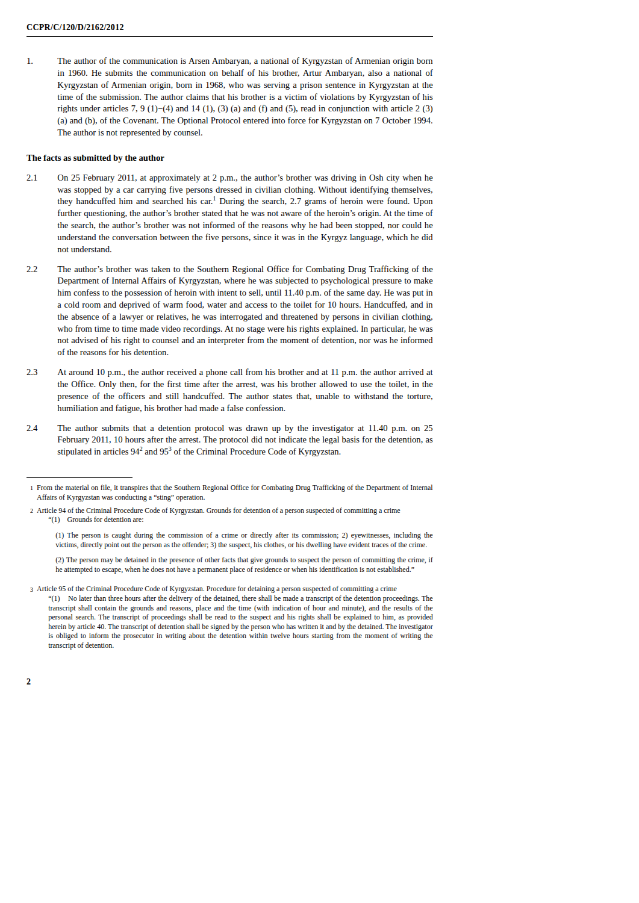CCPR/C/120/D/2162/2012
1.
The author of the communication is Arsen Ambaryan, a national of Kyrgyzstan of Armenian origin born in 1960. He submits the communication on behalf of his brother, Artur Ambaryan, also a national of Kyrgyzstan of Armenian origin, born in 1968, who was serving a prison sentence in Kyrgyzstan at the time of the submission. The author claims that his brother is a victim of violations by Kyrgyzstan of his rights under articles 7, 9 (1)−(4) and 14 (1), (3) (a) and (f) and (5), read in conjunction with article 2 (3) (a) and (b), of the Covenant. The Optional Protocol entered into force for Kyrgyzstan on 7 October 1994. The author is not represented by counsel.
The facts as submitted by the author
2.1
On 25 February 2011, at approximately at 2 p.m., the author’s brother was driving in Osh city when he was stopped by a car carrying five persons dressed in civilian clothing. Without identifying themselves, they handcuffed him and searched his car.1 During the search, 2.7 grams of heroin were found. Upon further questioning, the author’s brother stated that he was not aware of the heroin’s origin. At the time of the search, the author’s brother was not informed of the reasons why he had been stopped, nor could he understand the conversation between the five persons, since it was in the Kyrgyz language, which he did not understand.
2.2
The author’s brother was taken to the Southern Regional Office for Combating Drug Trafficking of the Department of Internal Affairs of Kyrgyzstan, where he was subjected to psychological pressure to make him confess to the possession of heroin with intent to sell, until 11.40 p.m. of the same day. He was put in a cold room and deprived of warm food, water and access to the toilet for 10 hours. Handcuffed, and in the absence of a lawyer or relatives, he was interrogated and threatened by persons in civilian clothing, who from time to time made video recordings. At no stage were his rights explained. In particular, he was not advised of his right to counsel and an interpreter from the moment of detention, nor was he informed of the reasons for his detention.
2.3
At around 10 p.m., the author received a phone call from his brother and at 11 p.m. the author arrived at the Office. Only then, for the first time after the arrest, was his brother allowed to use the toilet, in the presence of the officers and still handcuffed. The author states that, unable to withstand the torture, humiliation and fatigue, his brother had made a false confession.
2.4
The author submits that a detention protocol was drawn up by the investigator at 11.40 p.m. on 25 February 2011, 10 hours after the arrest. The protocol did not indicate the legal basis for the detention, as stipulated in articles 942 and 953 of the Criminal Procedure Code of Kyrgyzstan.
1
From the material on file, it transpires that the Southern Regional Office for Combating Drug Trafficking of the Department of Internal Affairs of Kyrgyzstan was conducting a “sting” operation.
2
Article 94 of the Criminal Procedure Code of Kyrgyzstan. Grounds for detention of a person suspected of committing a crime
“(1) Grounds for detention are:
(1) The person is caught during the commission of a crime or directly after its commission; 2) eyewitnesses, including the victims, directly point out the person as the offender; 3) the suspect, his clothes, or his dwelling have evident traces of the crime.
(2) The person may be detained in the presence of other facts that give grounds to suspect the person of committing the crime, if he attempted to escape, when he does not have a permanent place of residence or when his identification is not established.”
3
Article 95 of the Criminal Procedure Code of Kyrgyzstan. Procedure for detaining a person suspected of committing a crime
“(1) No later than three hours after the delivery of the detained, there shall be made a transcript of the detention proceedings. The transcript shall contain the grounds and reasons, place and the time (with indication of hour and minute), and the results of the personal search. The transcript of proceedings shall be read to the suspect and his rights shall be explained to him, as provided herein by article 40. The transcript of detention shall be signed by the person who has written it and by the detained. The investigator is obliged to inform the prosecutor in writing about the detention within twelve hours starting from the moment of writing the transcript of detention.
2